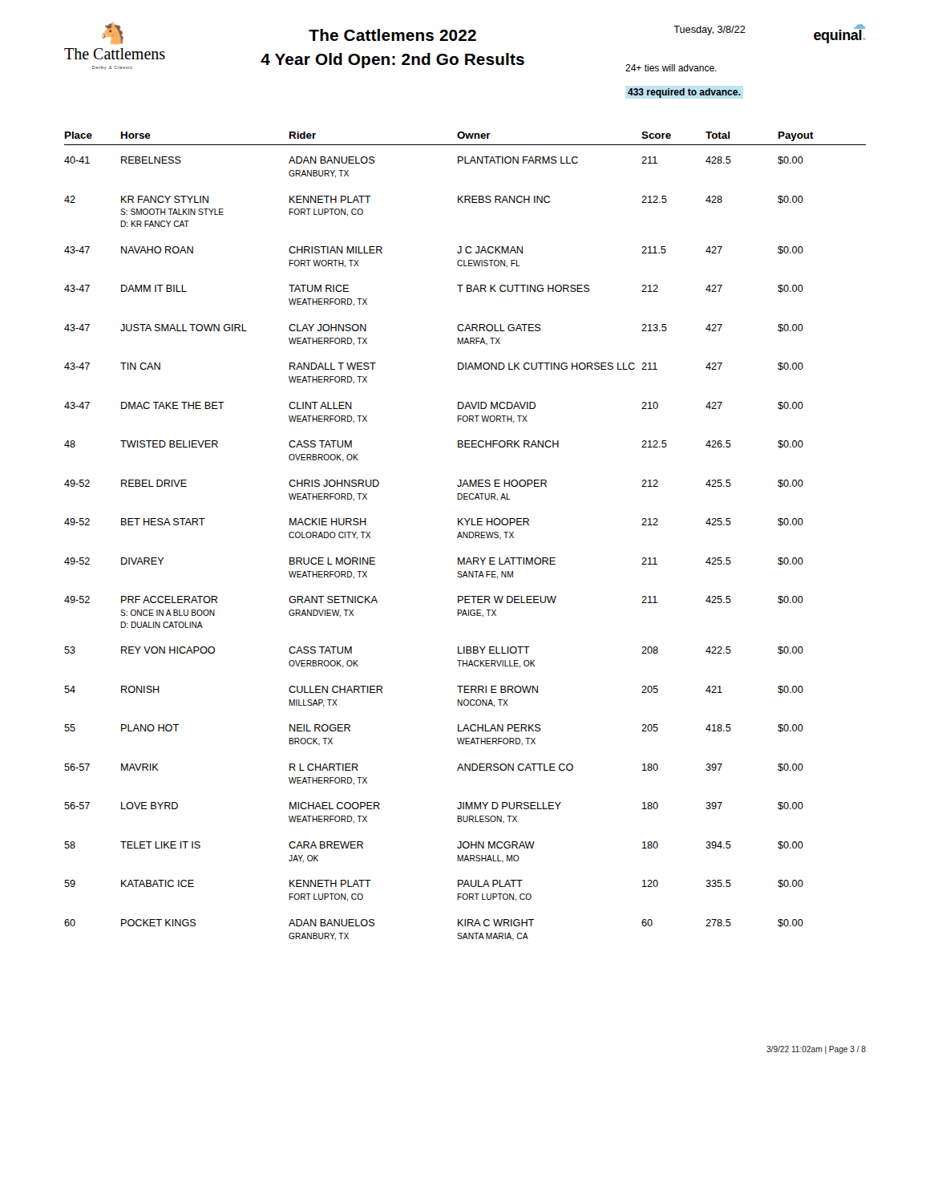🐴
The Cattlemens
Derby & Classic
The Cattlemens 2022
4 Year Old Open: 2nd Go Results
☁ equinal.
Tuesday, 3/8/22
24+ ties will advance.
433 required to advance.
| Place | Horse | Rider | Owner | Score | Total | Payout |
| --- | --- | --- | --- | --- | --- | --- |
| 40-41 | REBELNESS | ADAN BANUELOS GRANBURY, TX | PLANTATION FARMS LLC | 211 | 428.5 | $0.00 |
| 42 | KR FANCY STYLIN S: SMOOTH TALKIN STYLE D: KR FANCY CAT | KENNETH PLATT FORT LUPTON, CO | KREBS RANCH INC | 212.5 | 428 | $0.00 |
| 43-47 | NAVAHO ROAN | CHRISTIAN MILLER FORT WORTH, TX | J C JACKMAN CLEWISTON, FL | 211.5 | 427 | $0.00 |
| 43-47 | DAMM IT BILL | TATUM RICE WEATHERFORD, TX | T BAR K CUTTING HORSES | 212 | 427 | $0.00 |
| 43-47 | JUSTA SMALL TOWN GIRL | CLAY JOHNSON WEATHERFORD, TX | CARROLL GATES MARFA, TX | 213.5 | 427 | $0.00 |
| 43-47 | TIN CAN | RANDALL T WEST WEATHERFORD, TX | DIAMOND LK CUTTING HORSES LLC | 211 | 427 | $0.00 |
| 43-47 | DMAC TAKE THE BET | CLINT ALLEN WEATHERFORD, TX | DAVID MCDAVID FORT WORTH, TX | 210 | 427 | $0.00 |
| 48 | TWISTED BELIEVER | CASS TATUM OVERBROOK, OK | BEECHFORK RANCH | 212.5 | 426.5 | $0.00 |
| 49-52 | REBEL DRIVE | CHRIS JOHNSRUD WEATHERFORD, TX | JAMES E HOOPER DECATUR, AL | 212 | 425.5 | $0.00 |
| 49-52 | BET HESA START | MACKIE HURSH COLORADO CITY, TX | KYLE HOOPER ANDREWS, TX | 212 | 425.5 | $0.00 |
| 49-52 | DIVAREY | BRUCE L MORINE WEATHERFORD, TX | MARY E LATTIMORE SANTA FE, NM | 211 | 425.5 | $0.00 |
| 49-52 | PRF ACCELERATOR S: ONCE IN A BLU BOON D: DUALIN CATOLINA | GRANT SETNICKA GRANDVIEW, TX | PETER W DELEEUW PAIGE, TX | 211 | 425.5 | $0.00 |
| 53 | REY VON HICAPOO | CASS TATUM OVERBROOK, OK | LIBBY ELLIOTT THACKERVILLE, OK | 208 | 422.5 | $0.00 |
| 54 | RONISH | CULLEN CHARTIER MILLSAP, TX | TERRI E BROWN NOCONA, TX | 205 | 421 | $0.00 |
| 55 | PLANO HOT | NEIL ROGER BROCK, TX | LACHLAN PERKS WEATHERFORD, TX | 205 | 418.5 | $0.00 |
| 56-57 | MAVRIK | R L CHARTIER WEATHERFORD, TX | ANDERSON CATTLE CO | 180 | 397 | $0.00 |
| 56-57 | LOVE BYRD | MICHAEL COOPER WEATHERFORD, TX | JIMMY D PURSELLEY BURLESON, TX | 180 | 397 | $0.00 |
| 58 | TELET LIKE IT IS | CARA BREWER JAY, OK | JOHN MCGRAW MARSHALL, MO | 180 | 394.5 | $0.00 |
| 59 | KATABATIC ICE | KENNETH PLATT FORT LUPTON, CO | PAULA PLATT FORT LUPTON, CO | 120 | 335.5 | $0.00 |
| 60 | POCKET KINGS | ADAN BANUELOS GRANBURY, TX | KIRA C WRIGHT SANTA MARIA, CA | 60 | 278.5 | $0.00 |
3/9/22 11:02am | Page 3 / 8